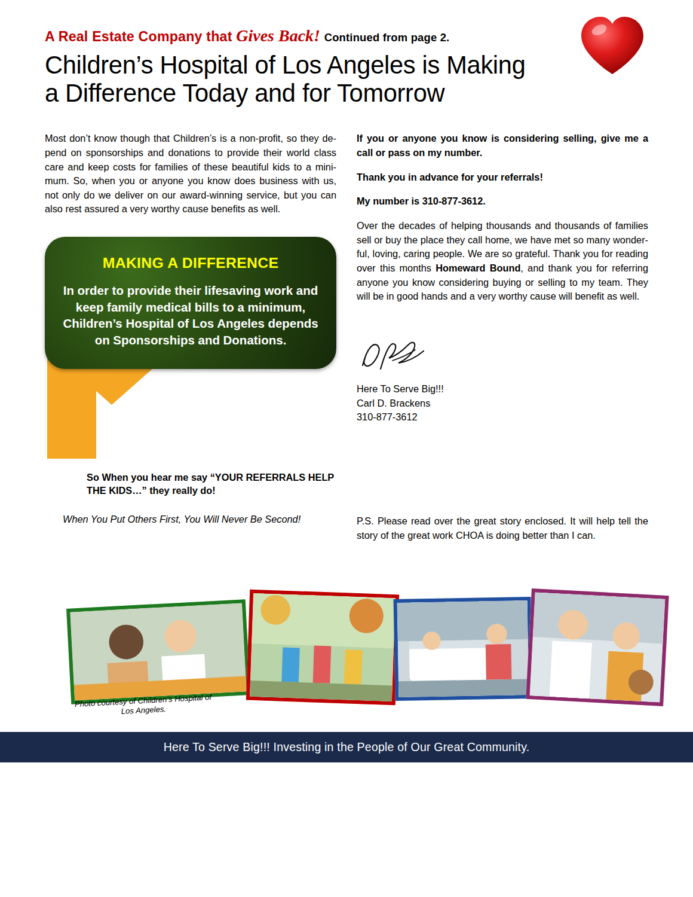A Real Estate Company that Gives Back! Continued from page 2.
Children’s Hospital of Los Angeles is Making
a Difference Today and for Tomorrow
Most don’t know though that Children’s is a non-profit, so they depend on sponsorships and donations to provide their world class care and keep costs for families of these beautiful kids to a minimum. So, when you or anyone you know does business with us, not only do we deliver on our award-winning service, but you can also rest assured a very worthy cause benefits as well.
MAKING A DIFFERENCE
In order to provide their lifesaving work and keep family medical bills to a minimum, Children’s Hospital of Los Angeles depends on Sponsorships and Donations.
So When you hear me say “YOUR REFERRALS HELP THE KIDS…” they really do!
When You Put Others First, You Will Never Be Second!
If you or anyone you know is considering selling, give me a call or pass on my number.
Thank you in advance for your referrals!
My number is 310-877-3612.
Over the decades of helping thousands and thousands of families sell or buy the place they call home, we have met so many wonderful, loving, caring people. We are so grateful. Thank you for reading over this months Homeward Bound, and thank you for referring anyone you know considering buying or selling to my team. They will be in good hands and a very worthy cause will benefit as well.
Here To Serve Big!!!
Carl D. Brackens
310-877-3612
P.S. Please read over the great story enclosed. It will help tell the story of the great work CHOA is doing better than I can.
Photo courtesy of Children’s Hospital of Los Angeles.
Here To Serve Big!!! Investing in the People of Our Great Community.